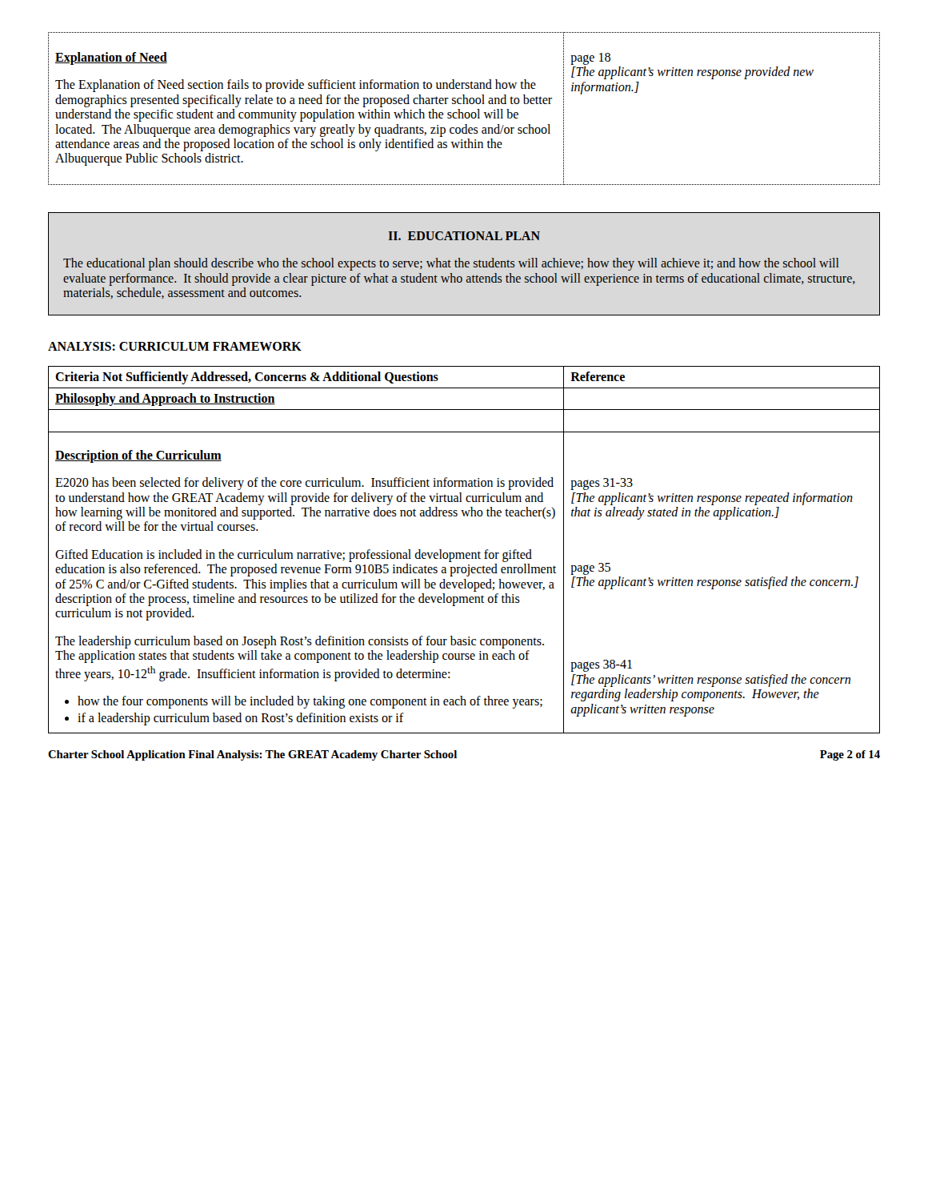| Explanation of Need The Explanation of Need section fails to provide sufficient information to understand how the demographics presented specifically relate to a need for the proposed charter school and to better understand the specific student and community population within which the school will be located. The Albuquerque area demographics vary greatly by quadrants, zip codes and/or school attendance areas and the proposed location of the school is only identified as within the Albuquerque Public Schools district. | page 18 [The applicant’s written response provided new information.] |
II. EDUCATIONAL PLAN
The educational plan should describe who the school expects to serve; what the students will achieve; how they will achieve it; and how the school will evaluate performance. It should provide a clear picture of what a student who attends the school will experience in terms of educational climate, structure, materials, schedule, assessment and outcomes.
ANALYSIS: CURRICULUM FRAMEWORK
| Criteria Not Sufficiently Addressed, Concerns & Additional Questions | Reference |
| --- | --- |
| Philosophy and Approach to Instruction | |
| Description of the Curriculum E2020 has been selected for delivery of the core curriculum. Insufficient information is provided to understand how the GREAT Academy will provide for delivery of the virtual curriculum and how learning will be monitored and supported. The narrative does not address who the teacher(s) of record will be for the virtual courses. Gifted Education is included in the curriculum narrative; professional development for gifted education is also referenced. The proposed revenue Form 910B5 indicates a projected enrollment of 25% C and/or C-Gifted students. This implies that a curriculum will be developed; however, a description of the process, timeline and resources to be utilized for the development of this curriculum is not provided. The leadership curriculum based on Joseph Rost’s definition consists of four basic components. The application states that students will take a component to the leadership course in each of three years, 10-12 th grade. Insufficient information is provided to determine: how the four components will be included by taking one component in each of three years; if a leadership curriculum based on Rost’s definition exists or if | pages 31-33 [The applicant’s written response repeated information that is already stated in the application.] page 35 [The applicant’s written response satisfied the concern.] pages 38-41 [The applicants’ written response satisfied the concern regarding leadership components. However, the applicant’s written response |
Charter School Application Final Analysis: The GREAT Academy Charter School Page 2 of 14